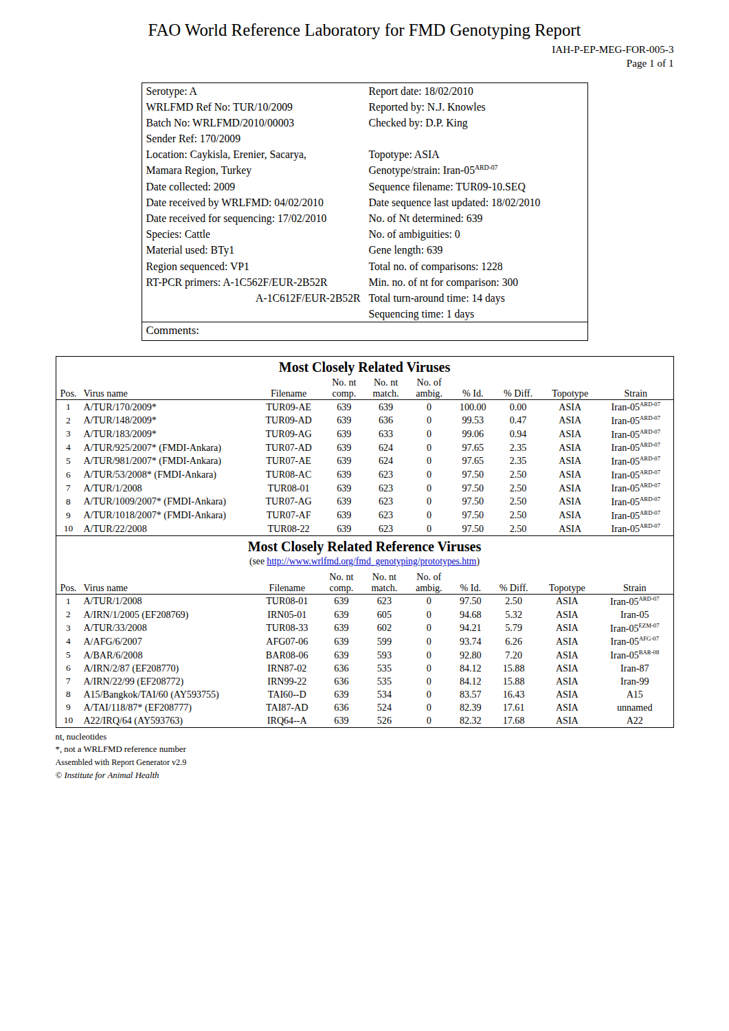FAO World Reference Laboratory for FMD Genotyping Report
IAH-P-EP-MEG-FOR-005-3
Page 1 of 1
| Serotype: A | Report date: 18/02/2010 |
| WRLFMD Ref No: TUR/10/2009 | Reported by: N.J. Knowles |
| Batch No: WRLFMD/2010/00003 | Checked by: D.P. King |
| Sender Ref: 170/2009 | |
| Location: Caykisla, Erenier, Sacarya, | Topotype: ASIA |
| Mamara Region, Turkey | Genotype/strain: Iran-05 ARD-07 |
| Date collected: 2009 | Sequence filename: TUR09-10.SEQ |
| Date received by WRLFMD: 04/02/2010 | Date sequence last updated: 18/02/2010 |
| Date received for sequencing: 17/02/2010 | No. of Nt determined: 639 |
| Species: Cattle | No. of ambiguities: 0 |
| Material used: BTy1 | Gene length: 639 |
| Region sequenced: VP1 | Total no. of comparisons: 1228 |
| RT-PCR primers: A-1C562F/EUR-2B52R | Min. no. of nt for comparison: 300 |
| A-1C612F/EUR-2B52R | Total turn-around time: 14 days |
| | Sequencing time: 1 days |
Comments:
Most Closely Related Viruses
| Pos. | Virus name | Filename | No. nt comp. | No. nt match. | No. of ambig. | % Id. | % Diff. | Topotype | Strain |
| --- | --- | --- | --- | --- | --- | --- | --- | --- | --- |
| 1 | A/TUR/170/2009* | TUR09-AE | 639 | 639 | 0 | 100.00 | 0.00 | ASIA | Iran-05 ARD-07 |
| 2 | A/TUR/148/2009* | TUR09-AD | 639 | 636 | 0 | 99.53 | 0.47 | ASIA | Iran-05 ARD-07 |
| 3 | A/TUR/183/2009* | TUR09-AG | 639 | 633 | 0 | 99.06 | 0.94 | ASIA | Iran-05 ARD-07 |
| 4 | A/TUR/925/2007* (FMDI-Ankara) | TUR07-AD | 639 | 624 | 0 | 97.65 | 2.35 | ASIA | Iran-05 ARD-07 |
| 5 | A/TUR/981/2007* (FMDI-Ankara) | TUR07-AE | 639 | 624 | 0 | 97.65 | 2.35 | ASIA | Iran-05 ARD-07 |
| 6 | A/TUR/53/2008* (FMDI-Ankara) | TUR08-AC | 639 | 623 | 0 | 97.50 | 2.50 | ASIA | Iran-05 ARD-07 |
| 7 | A/TUR/1/2008 | TUR08-01 | 639 | 623 | 0 | 97.50 | 2.50 | ASIA | Iran-05 ARD-07 |
| 8 | A/TUR/1009/2007* (FMDI-Ankara) | TUR07-AG | 639 | 623 | 0 | 97.50 | 2.50 | ASIA | Iran-05 ARD-07 |
| 9 | A/TUR/1018/2007* (FMDI-Ankara) | TUR07-AF | 639 | 623 | 0 | 97.50 | 2.50 | ASIA | Iran-05 ARD-07 |
| 10 | A/TUR/22/2008 | TUR08-22 | 639 | 623 | 0 | 97.50 | 2.50 | ASIA | Iran-05 ARD-07 |
Most Closely Related Reference Viruses
(see http://www.wrlfmd.org/fmd_genotyping/prototypes.htm)
| Pos. | Virus name | Filename | No. nt comp. | No. nt match. | No. of ambig. | % Id. | % Diff. | Topotype | Strain |
| --- | --- | --- | --- | --- | --- | --- | --- | --- | --- |
| 1 | A/TUR/1/2008 | TUR08-01 | 639 | 623 | 0 | 97.50 | 2.50 | ASIA | Iran-05 ARD-07 |
| 2 | A/IRN/1/2005 (EF208769) | IRN05-01 | 639 | 605 | 0 | 94.68 | 5.32 | ASIA | Iran-05 |
| 3 | A/TUR/33/2008 | TUR08-33 | 639 | 602 | 0 | 94.21 | 5.79 | ASIA | Iran-05 EZM-07 |
| 4 | A/AFG/6/2007 | AFG07-06 | 639 | 599 | 0 | 93.74 | 6.26 | ASIA | Iran-05 AFG-07 |
| 5 | A/BAR/6/2008 | BAR08-06 | 639 | 593 | 0 | 92.80 | 7.20 | ASIA | Iran-05 BAR-08 |
| 6 | A/IRN/2/87 (EF208770) | IRN87-02 | 636 | 535 | 0 | 84.12 | 15.88 | ASIA | Iran-87 |
| 7 | A/IRN/22/99 (EF208772) | IRN99-22 | 636 | 535 | 0 | 84.12 | 15.88 | ASIA | Iran-99 |
| 8 | A15/Bangkok/TAI/60 (AY593755) | TAI60--D | 639 | 534 | 0 | 83.57 | 16.43 | ASIA | A15 |
| 9 | A/TAI/118/87* (EF208777) | TAI87-AD | 636 | 524 | 0 | 82.39 | 17.61 | ASIA | unnamed |
| 10 | A22/IRQ/64 (AY593763) | IRQ64--A | 639 | 526 | 0 | 82.32 | 17.68 | ASIA | A22 |
nt, nucleotides
*, not a WRLFMD reference number
Assembled with Report Generator v2.9
© Institute for Animal Health